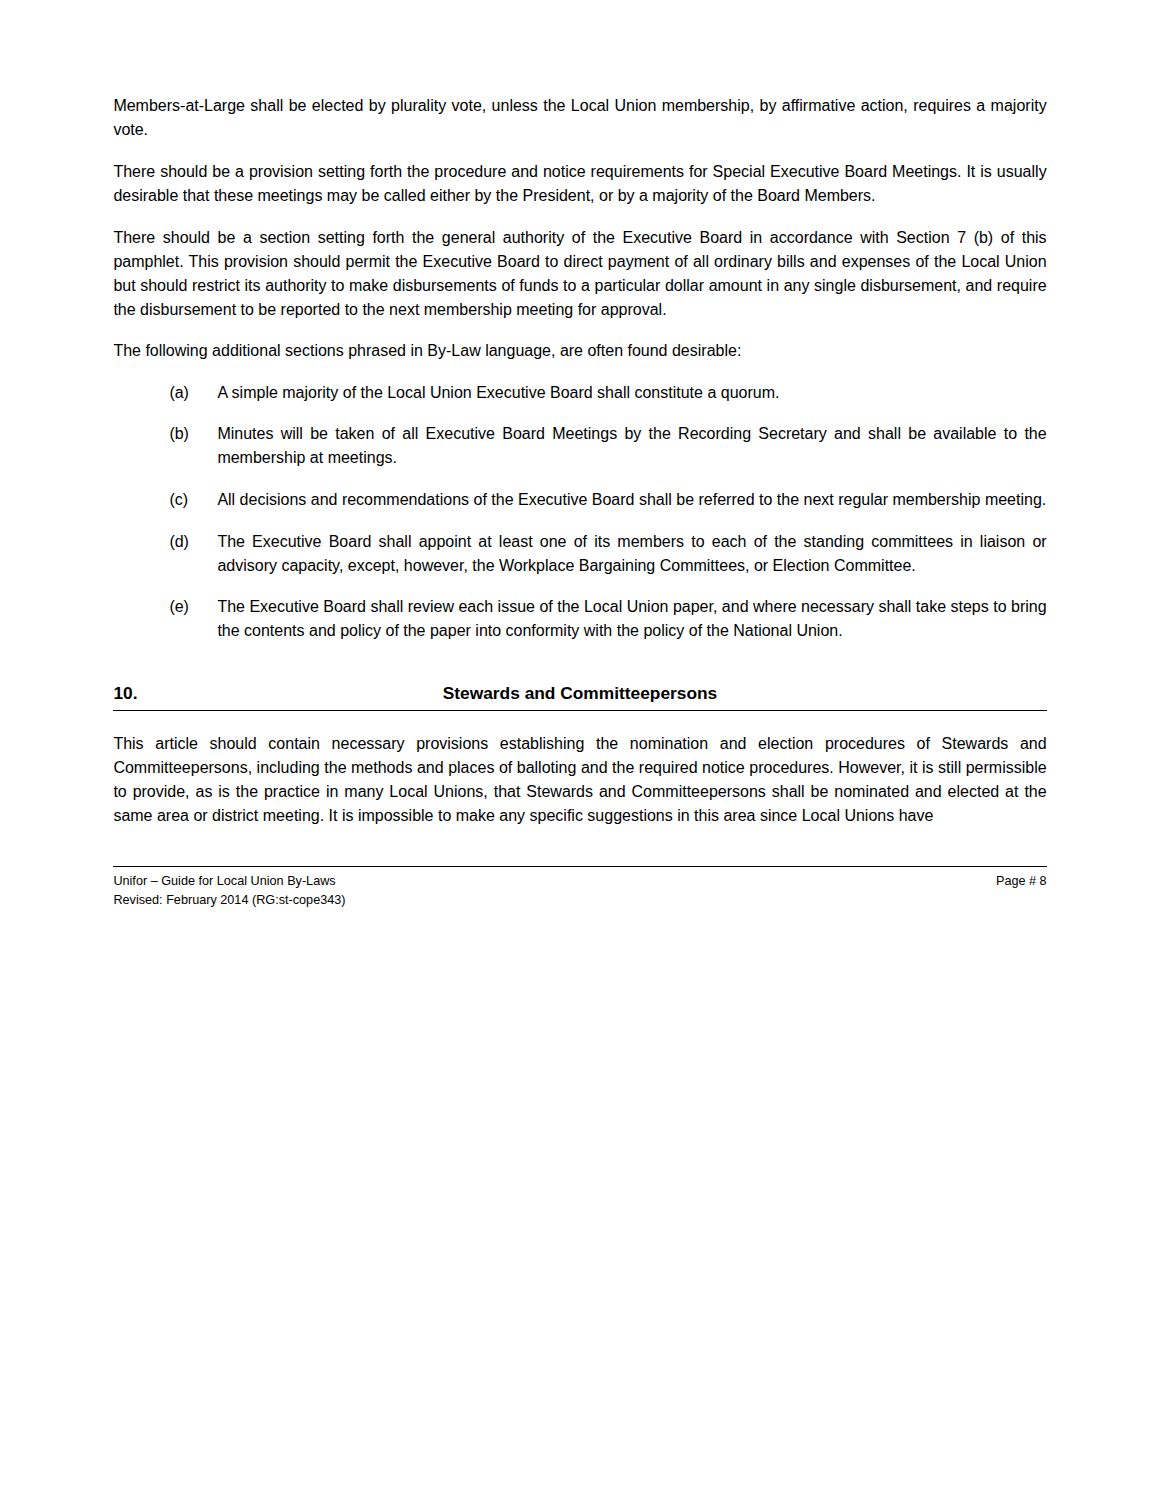Members-at-Large shall be elected by plurality vote, unless the Local Union membership, by affirmative action, requires a majority vote.
There should be a provision setting forth the procedure and notice requirements for Special Executive Board Meetings. It is usually desirable that these meetings may be called either by the President, or by a majority of the Board Members.
There should be a section setting forth the general authority of the Executive Board in accordance with Section 7 (b) of this pamphlet. This provision should permit the Executive Board to direct payment of all ordinary bills and expenses of the Local Union but should restrict its authority to make disbursements of funds to a particular dollar amount in any single disbursement, and require the disbursement to be reported to the next membership meeting for approval.
The following additional sections phrased in By-Law language, are often found desirable:
(a) A simple majority of the Local Union Executive Board shall constitute a quorum.
(b) Minutes will be taken of all Executive Board Meetings by the Recording Secretary and shall be available to the membership at meetings.
(c) All decisions and recommendations of the Executive Board shall be referred to the next regular membership meeting.
(d) The Executive Board shall appoint at least one of its members to each of the standing committees in liaison or advisory capacity, except, however, the Workplace Bargaining Committees, or Election Committee.
(e) The Executive Board shall review each issue of the Local Union paper, and where necessary shall take steps to bring the contents and policy of the paper into conformity with the policy of the National Union.
10. Stewards and Committeepersons
This article should contain necessary provisions establishing the nomination and election procedures of Stewards and Committeepersons, including the methods and places of balloting and the required notice procedures. However, it is still permissible to provide, as is the practice in many Local Unions, that Stewards and Committeepersons shall be nominated and elected at the same area or district meeting. It is impossible to make any specific suggestions in this area since Local Unions have
Unifor – Guide for Local Union By-Laws
Revised: February 2014 (RG:st-cope343)
Page # 8